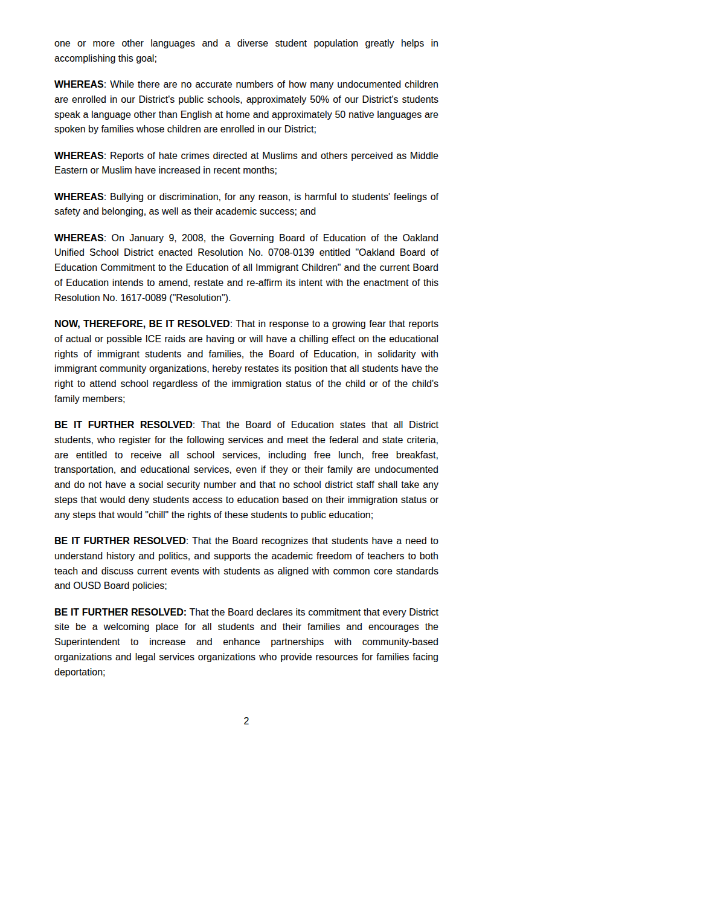one or more other languages and a diverse student population greatly helps in accomplishing this goal;
WHEREAS: While there are no accurate numbers of how many undocumented children are enrolled in our District's public schools, approximately 50% of our District's students speak a language other than English at home and approximately 50 native languages are spoken by families whose children are enrolled in our District;
WHEREAS: Reports of hate crimes directed at Muslims and others perceived as Middle Eastern or Muslim have increased in recent months;
WHEREAS: Bullying or discrimination, for any reason, is harmful to students' feelings of safety and belonging, as well as their academic success; and
WHEREAS: On January 9, 2008, the Governing Board of Education of the Oakland Unified School District enacted Resolution No. 0708-0139 entitled "Oakland Board of Education Commitment to the Education of all Immigrant Children" and the current Board of Education intends to amend, restate and re-affirm its intent with the enactment of this Resolution No. 1617-0089 ("Resolution").
NOW, THEREFORE, BE IT RESOLVED: That in response to a growing fear that reports of actual or possible ICE raids are having or will have a chilling effect on the educational rights of immigrant students and families, the Board of Education, in solidarity with immigrant community organizations, hereby restates its position that all students have the right to attend school regardless of the immigration status of the child or of the child's family members;
BE IT FURTHER RESOLVED: That the Board of Education states that all District students, who register for the following services and meet the federal and state criteria, are entitled to receive all school services, including free lunch, free breakfast, transportation, and educational services, even if they or their family are undocumented and do not have a social security number and that no school district staff shall take any steps that would deny students access to education based on their immigration status or any steps that would "chill" the rights of these students to public education;
BE IT FURTHER RESOLVED: That the Board recognizes that students have a need to understand history and politics, and supports the academic freedom of teachers to both teach and discuss current events with students as aligned with common core standards and OUSD Board policies;
BE IT FURTHER RESOLVED: That the Board declares its commitment that every District site be a welcoming place for all students and their families and encourages the Superintendent to increase and enhance partnerships with community-based organizations and legal services organizations who provide resources for families facing deportation;
2